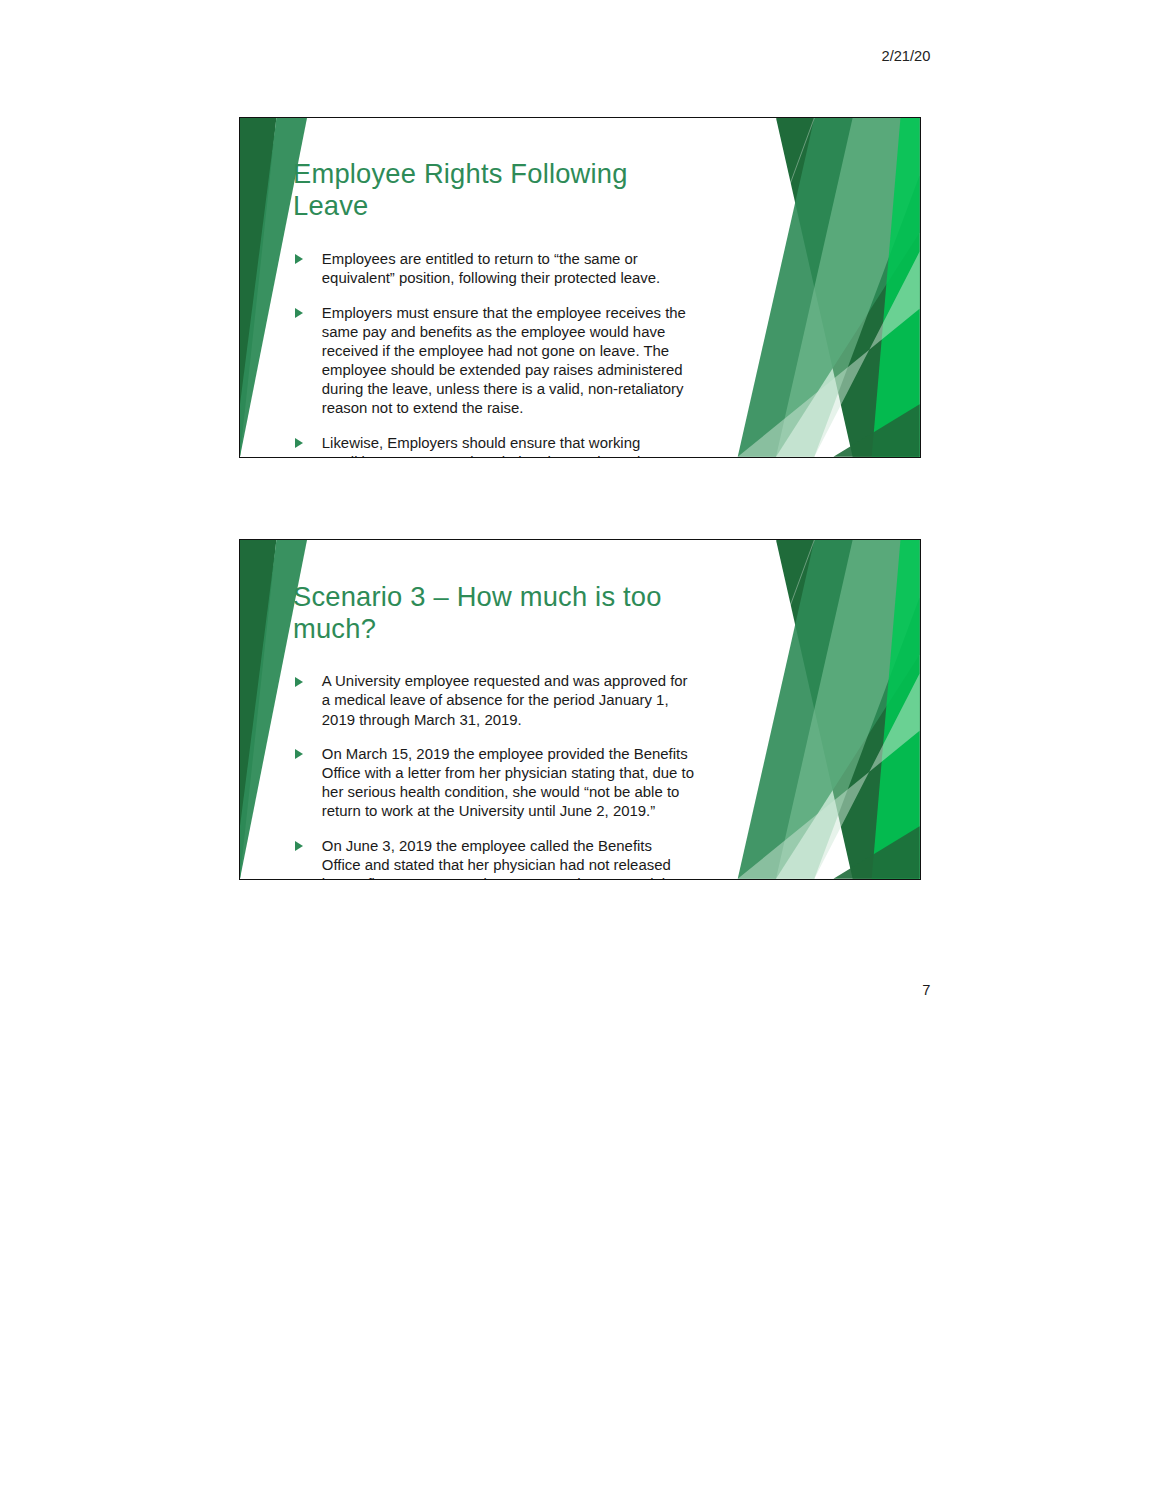2/21/20
Employee Rights Following Leave
Employees are entitled to return to “the same or equivalent” position, following their protected leave.
Employers must ensure that the employee receives the same pay and benefits as the employee would have received if the employee had not gone on leave. The employee should be extended pay raises administered during the leave, unless there is a valid, non-retaliatory reason not to extend the raise.
Likewise, Employers should ensure that working conditions are restored-such that the employee is returning to the same or similar schedule and work station. Changes to working conditions are only appropriate if the employer can demonstrate that they are not connected to the protected leave.
Scenario 3 – How much is too much?
A University employee requested and was approved for a medical leave of absence for the period January 1, 2019 through March 31, 2019.
On March 15, 2019 the employee provided the Benefits Office with a letter from her physician stating that, due to her serious health condition, she would “not be able to return to work at the University until June 2, 2019.”
On June 3, 2019 the employee called the Benefits Office and stated that her physician had not released her as fit to return to work. Moreover, she reported that she was awaiting a future surgical procedure and that she did not have an anticipated date for that procedure, nor could she currently predict when she would be fit and able to return to work at the University.
Q. How should University officials respond in this situation?
7